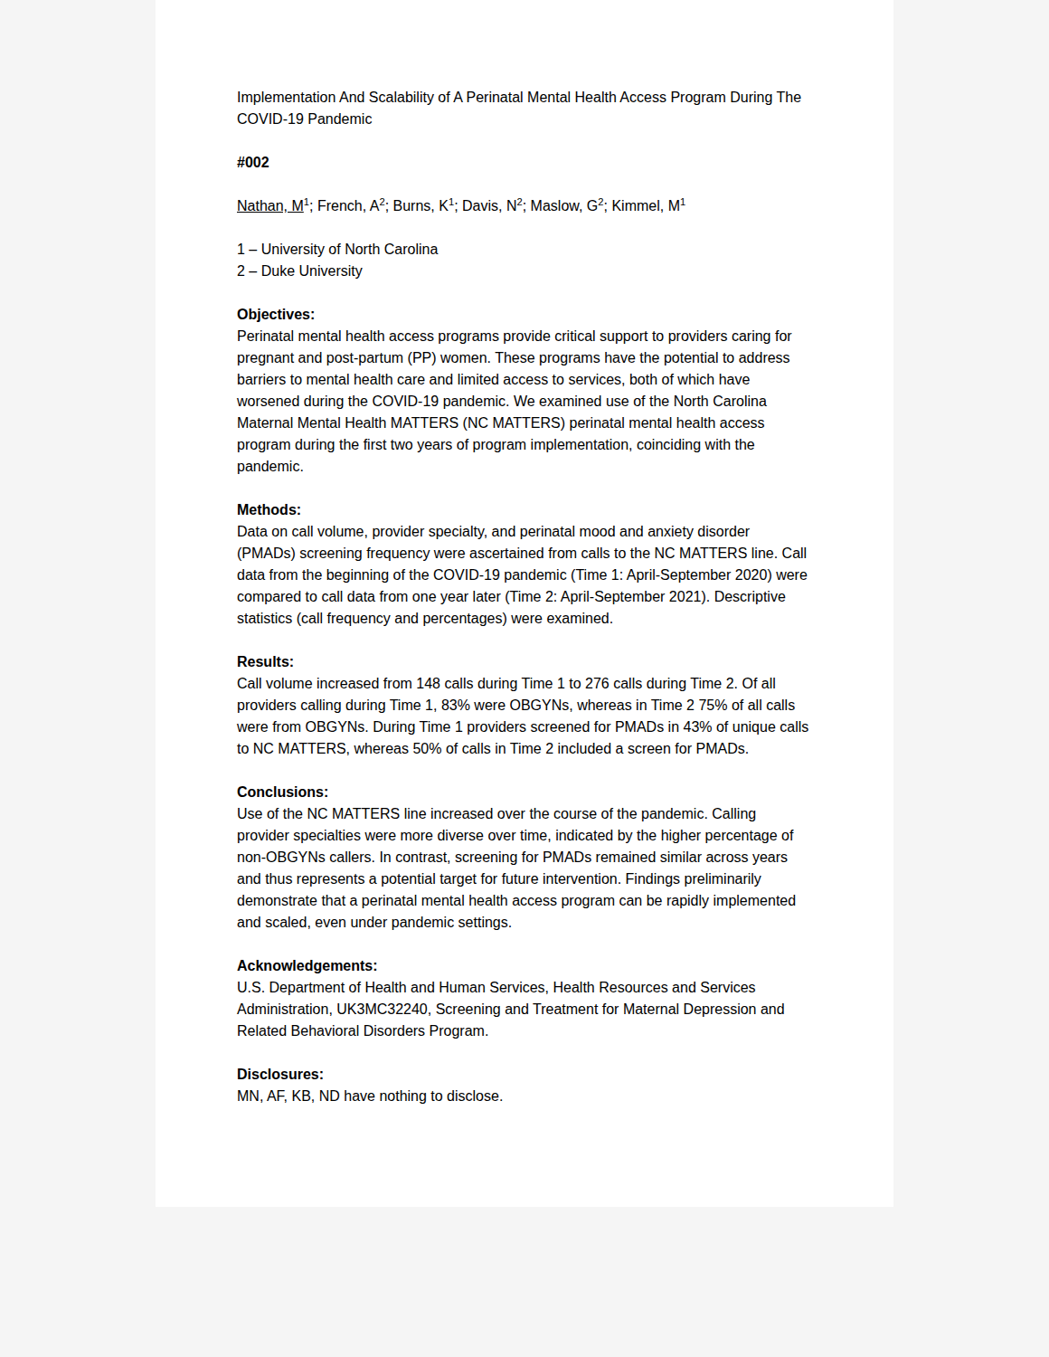Implementation And Scalability of A Perinatal Mental Health Access Program During The COVID-19 Pandemic
#002
Nathan, M1; French, A2; Burns, K1; Davis, N2; Maslow, G2; Kimmel, M1
1 – University of North Carolina
2 – Duke University
Objectives:
Perinatal mental health access programs provide critical support to providers caring for pregnant and post-partum (PP) women. These programs have the potential to address barriers to mental health care and limited access to services, both of which have worsened during the COVID-19 pandemic. We examined use of the North Carolina Maternal Mental Health MATTERS (NC MATTERS) perinatal mental health access program during the first two years of program implementation, coinciding with the pandemic.
Methods:
Data on call volume, provider specialty, and perinatal mood and anxiety disorder (PMADs) screening frequency were ascertained from calls to the NC MATTERS line. Call data from the beginning of the COVID-19 pandemic (Time 1: April-September 2020) were compared to call data from one year later (Time 2: April-September 2021). Descriptive statistics (call frequency and percentages) were examined.
Results:
Call volume increased from 148 calls during Time 1 to 276 calls during Time 2. Of all providers calling during Time 1, 83% were OBGYNs, whereas in Time 2 75% of all calls were from OBGYNs. During Time 1 providers screened for PMADs in 43% of unique calls to NC MATTERS, whereas 50% of calls in Time 2 included a screen for PMADs.
Conclusions:
Use of the NC MATTERS line increased over the course of the pandemic. Calling provider specialties were more diverse over time, indicated by the higher percentage of non-OBGYNs callers. In contrast, screening for PMADs remained similar across years and thus represents a potential target for future intervention. Findings preliminarily demonstrate that a perinatal mental health access program can be rapidly implemented and scaled, even under pandemic settings.
Acknowledgements:
U.S. Department of Health and Human Services, Health Resources and Services Administration, UK3MC32240, Screening and Treatment for Maternal Depression and Related Behavioral Disorders Program.
Disclosures:
MN, AF, KB, ND have nothing to disclose.